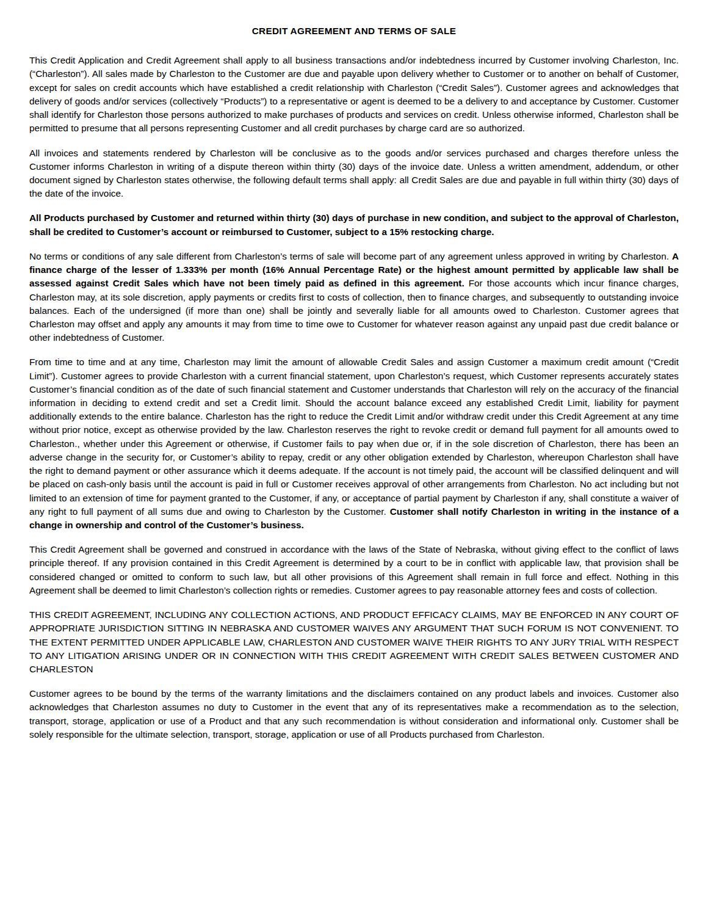CREDIT AGREEMENT AND TERMS OF SALE
This Credit Application and Credit Agreement shall apply to all business transactions and/or indebtedness incurred by Customer involving Charleston, Inc. (“Charleston”). All sales made by Charleston to the Customer are due and payable upon delivery whether to Customer or to another on behalf of Customer, except for sales on credit accounts which have established a credit relationship with Charleston (“Credit Sales”). Customer agrees and acknowledges that delivery of goods and/or services (collectively “Products”) to a representative or agent is deemed to be a delivery to and acceptance by Customer. Customer shall identify for Charleston those persons authorized to make purchases of products and services on credit. Unless otherwise informed, Charleston shall be permitted to presume that all persons representing Customer and all credit purchases by charge card are so authorized.
All invoices and statements rendered by Charleston will be conclusive as to the goods and/or services purchased and charges therefore unless the Customer informs Charleston in writing of a dispute thereon within thirty (30) days of the invoice date. Unless a written amendment, addendum, or other document signed by Charleston states otherwise, the following default terms shall apply: all Credit Sales are due and payable in full within thirty (30) days of the date of the invoice.
All Products purchased by Customer and returned within thirty (30) days of purchase in new condition, and subject to the approval of Charleston, shall be credited to Customer’s account or reimbursed to Customer, subject to a 15% restocking charge.
No terms or conditions of any sale different from Charleston’s terms of sale will become part of any agreement unless approved in writing by Charleston. A finance charge of the lesser of 1.333% per month (16% Annual Percentage Rate) or the highest amount permitted by applicable law shall be assessed against Credit Sales which have not been timely paid as defined in this agreement. For those accounts which incur finance charges, Charleston may, at its sole discretion, apply payments or credits first to costs of collection, then to finance charges, and subsequently to outstanding invoice balances. Each of the undersigned (if more than one) shall be jointly and severally liable for all amounts owed to Charleston. Customer agrees that Charleston may offset and apply any amounts it may from time to time owe to Customer for whatever reason against any unpaid past due credit balance or other indebtedness of Customer.
From time to time and at any time, Charleston may limit the amount of allowable Credit Sales and assign Customer a maximum credit amount (“Credit Limit”). Customer agrees to provide Charleston with a current financial statement, upon Charleston’s request, which Customer represents accurately states Customer’s financial condition as of the date of such financial statement and Customer understands that Charleston will rely on the accuracy of the financial information in deciding to extend credit and set a Credit limit. Should the account balance exceed any established Credit Limit, liability for payment additionally extends to the entire balance. Charleston has the right to reduce the Credit Limit and/or withdraw credit under this Credit Agreement at any time without prior notice, except as otherwise provided by the law. Charleston reserves the right to revoke credit or demand full payment for all amounts owed to Charleston., whether under this Agreement or otherwise, if Customer fails to pay when due or, if in the sole discretion of Charleston, there has been an adverse change in the security for, or Customer’s ability to repay, credit or any other obligation extended by Charleston, whereupon Charleston shall have the right to demand payment or other assurance which it deems adequate. If the account is not timely paid, the account will be classified delinquent and will be placed on cash-only basis until the account is paid in full or Customer receives approval of other arrangements from Charleston. No act including but not limited to an extension of time for payment granted to the Customer, if any, or acceptance of partial payment by Charleston if any, shall constitute a waiver of any right to full payment of all sums due and owing to Charleston by the Customer. Customer shall notify Charleston in writing in the instance of a change in ownership and control of the Customer’s business.
This Credit Agreement shall be governed and construed in accordance with the laws of the State of Nebraska, without giving effect to the conflict of laws principle thereof. If any provision contained in this Credit Agreement is determined by a court to be in conflict with applicable law, that provision shall be considered changed or omitted to conform to such law, but all other provisions of this Agreement shall remain in full force and effect. Nothing in this Agreement shall be deemed to limit Charleston’s collection rights or remedies. Customer agrees to pay reasonable attorney fees and costs of collection.
THIS CREDIT AGREEMENT, INCLUDING ANY COLLECTION ACTIONS, AND PRODUCT EFFICACY CLAIMS, MAY BE ENFORCED IN ANY COURT OF APPROPRIATE JURISDICTION SITTING IN NEBRASKA AND CUSTOMER WAIVES ANY ARGUMENT THAT SUCH FORUM IS NOT CONVENIENT. TO THE EXTENT PERMITTED UNDER APPLICABLE LAW, CHARLESTON AND CUSTOMER WAIVE THEIR RIGHTS TO ANY JURY TRIAL WITH RESPECT TO ANY LITIGATION ARISING UNDER OR IN CONNECTION WITH THIS CREDIT AGREEMENT WITH CREDIT SALES BETWEEN CUSTOMER AND CHARLESTON
Customer agrees to be bound by the terms of the warranty limitations and the disclaimers contained on any product labels and invoices. Customer also acknowledges that Charleston assumes no duty to Customer in the event that any of its representatives make a recommendation as to the selection, transport, storage, application or use of a Product and that any such recommendation is without consideration and informational only. Customer shall be solely responsible for the ultimate selection, transport, storage, application or use of all Products purchased from Charleston.